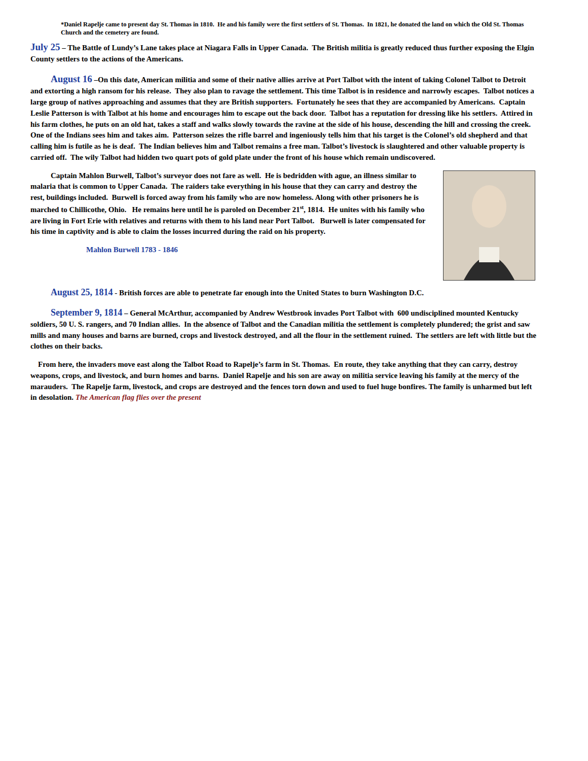*Daniel Rapelje came to present day St. Thomas in 1810. He and his family were the first settlers of St. Thomas. In 1821, he donated the land on which the Old St. Thomas Church and the cemetery are found.
July 25 – The Battle of Lundy’s Lane takes place at Niagara Falls in Upper Canada. The British militia is greatly reduced thus further exposing the Elgin County settlers to the actions of the Americans.
August 16 –On this date, American militia and some of their native allies arrive at Port Talbot with the intent of taking Colonel Talbot to Detroit and extorting a high ransom for his release. They also plan to ravage the settlement. This time Talbot is in residence and narrowly escapes. Talbot notices a large group of natives approaching and assumes that they are British supporters. Fortunately he sees that they are accompanied by Americans. Captain Leslie Patterson is with Talbot at his home and encourages him to escape out the back door. Talbot has a reputation for dressing like his settlers. Attired in his farm clothes, he puts on an old hat, takes a staff and walks slowly towards the ravine at the side of his house, descending the hill and crossing the creek. One of the Indians sees him and takes aim. Patterson seizes the rifle barrel and ingeniously tells him that his target is the Colonel’s old shepherd and that calling him is futile as he is deaf. The Indian believes him and Talbot remains a free man. Talbot’s livestock is slaughtered and other valuable property is carried off. The wily Talbot had hidden two quart pots of gold plate under the front of his house which remain undiscovered.
Captain Mahlon Burwell, Talbot’s surveyor does not fare as well. He is bedridden with ague, an illness similar to malaria that is common to Upper Canada. The raiders take everything in his house that they can carry and destroy the rest, buildings included. Burwell is forced away from his family who are now homeless. Along with other prisoners he is marched to Chillicothe, Ohio. He remains here until he is paroled on December 21st, 1814. He unites with his family who are living in Fort Erie with relatives and returns with them to his land near Port Talbot. Burwell is later compensated for his time in captivity and is able to claim the losses incurred during the raid on his property.
Mahlon Burwell 1783 - 1846
August 25, 1814 - British forces are able to penetrate far enough into the United States to burn Washington D.C.
September 9, 1814 – General McArthur, accompanied by Andrew Westbrook invades Port Talbot with 600 undisciplined mounted Kentucky soldiers, 50 U. S. rangers, and 70 Indian allies. In the absence of Talbot and the Canadian militia the settlement is completely plundered; the grist and saw mills and many houses and barns are burned, crops and livestock destroyed, and all the flour in the settlement ruined. The settlers are left with little but the clothes on their backs.
From here, the invaders move east along the Talbot Road to Rapelje’s farm in St. Thomas. En route, they take anything that they can carry, destroy weapons, crops, and livestock, and burn homes and barns. Daniel Rapelje and his son are away on militia service leaving his family at the mercy of the marauders. The Rapelje farm, livestock, and crops are destroyed and the fences torn down and used to fuel huge bonfires. The family is unharmed but left in desolation. The American flag flies over the present